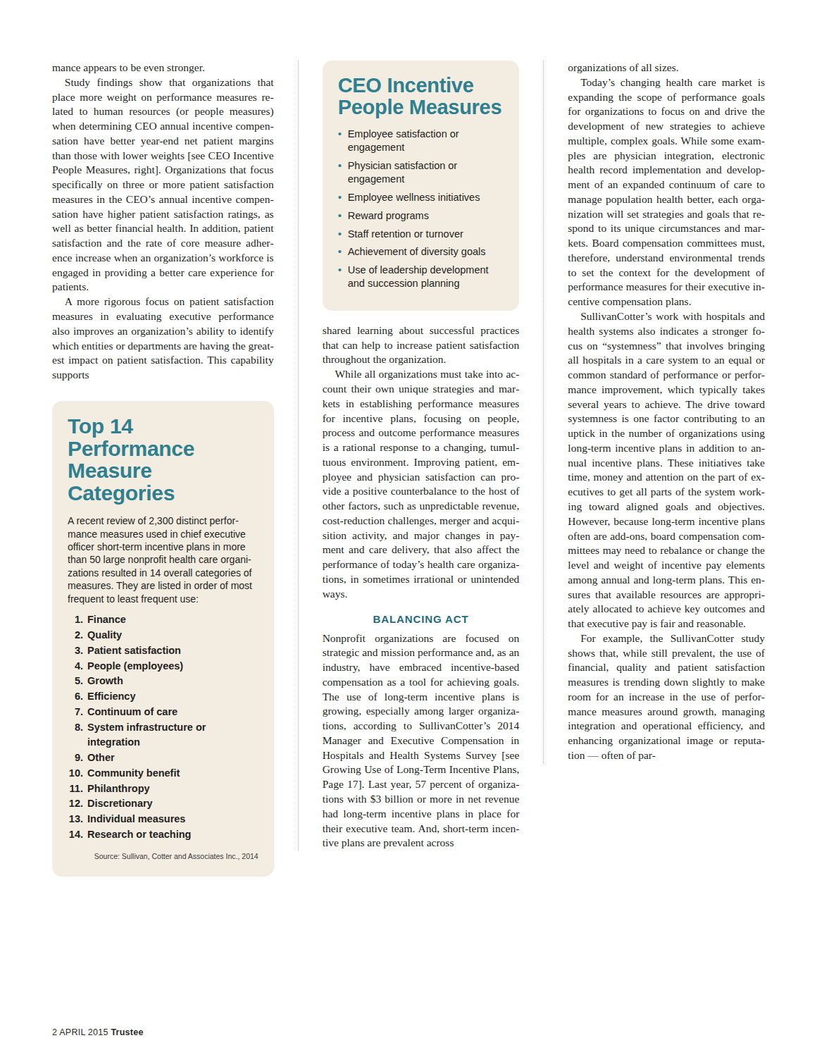mance appears to be even stronger.
Study findings show that organizations that place more weight on performance measures related to human resources (or people measures) when determining CEO annual incentive compensation have better year-end net patient margins than those with lower weights [see CEO Incentive People Measures, right]. Organizations that focus specifically on three or more patient satisfaction measures in the CEO’s annual incentive compensation have higher patient satisfaction ratings, as well as better financial health. In addition, patient satisfaction and the rate of core measure adherence increase when an organization’s workforce is engaged in providing a better care experience for patients.
A more rigorous focus on patient satisfaction measures in evaluating executive performance also improves an organization’s ability to identify which entities or departments are having the greatest impact on patient satisfaction. This capability supports
Top 14 Performance
Measure Categories
A recent review of 2,300 distinct performance measures used in chief executive officer short-term incentive plans in more than 50 large nonprofit health care organizations resulted in 14 overall categories of measures. They are listed in order of most frequent to least frequent use:
Finance
Quality
Patient satisfaction
People (employees)
Growth
Efficiency
Continuum of care
System infrastructure or integration
Other
Community benefit
Philanthropy
Discretionary
Individual measures
Research or teaching
Source: Sullivan, Cotter and Associates Inc., 2014
CEO Incentive
People Measures
Employee satisfaction or engagement
Physician satisfaction or engagement
Employee wellness initiatives
Reward programs
Staff retention or turnover
Achievement of diversity goals
Use of leadership development and succession planning
shared learning about successful practices that can help to increase patient satisfaction throughout the organization.
While all organizations must take into account their own unique strategies and markets in establishing performance measures for incentive plans, focusing on people, process and outcome performance measures is a rational response to a changing, tumultuous environment. Improving patient, employee and physician satisfaction can provide a positive counterbalance to the host of other factors, such as unpredictable revenue, cost-reduction challenges, merger and acquisition activity, and major changes in payment and care delivery, that also affect the performance of today’s health care organizations, in sometimes irrational or unintended ways.
BALANCING ACT
Nonprofit organizations are focused on strategic and mission performance and, as an industry, have embraced incentive-based compensation as a tool for achieving goals. The use of long-term incentive plans is growing, especially among larger organizations, according to SullivanCotter’s 2014 Manager and Executive Compensation in Hospitals and Health Systems Survey [see Growing Use of Long-Term Incentive Plans, Page 17]. Last year, 57 percent of organizations with $3 billion or more in net revenue had long-term incentive plans in place for their executive team. And, short-term incentive plans are prevalent across
organizations of all sizes.
Today’s changing health care market is expanding the scope of performance goals for organizations to focus on and drive the development of new strategies to achieve multiple, complex goals. While some examples are physician integration, electronic health record implementation and development of an expanded continuum of care to manage population health better, each organization will set strategies and goals that respond to its unique circumstances and markets. Board compensation committees must, therefore, understand environmental trends to set the context for the development of performance measures for their executive incentive compensation plans.
SullivanCotter’s work with hospitals and health systems also indicates a stronger focus on “systemness” that involves bringing all hospitals in a care system to an equal or common standard of performance or performance improvement, which typically takes several years to achieve. The drive toward systemness is one factor contributing to an uptick in the number of organizations using long-term incentive plans in addition to annual incentive plans. These initiatives take time, money and attention on the part of executives to get all parts of the system working toward aligned goals and objectives. However, because long-term incentive plans often are add-ons, board compensation committees may need to rebalance or change the level and weight of incentive pay elements among annual and long-term plans. This ensures that available resources are appropriately allocated to achieve key outcomes and that executive pay is fair and reasonable.
For example, the SullivanCotter study shows that, while still prevalent, the use of financial, quality and patient satisfaction measures is trending down slightly to make room for an increase in the use of performance measures around growth, managing integration and operational efficiency, and enhancing organizational image or reputation — often of par-
2 APRIL 2015 Trustee